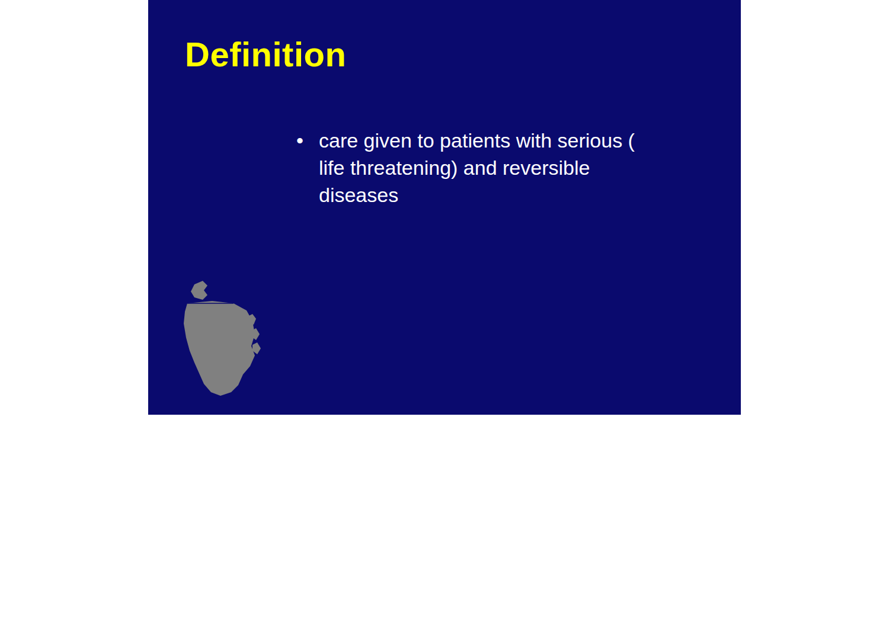Definition
care given to patients with serious ( life threatening) and reversible diseases